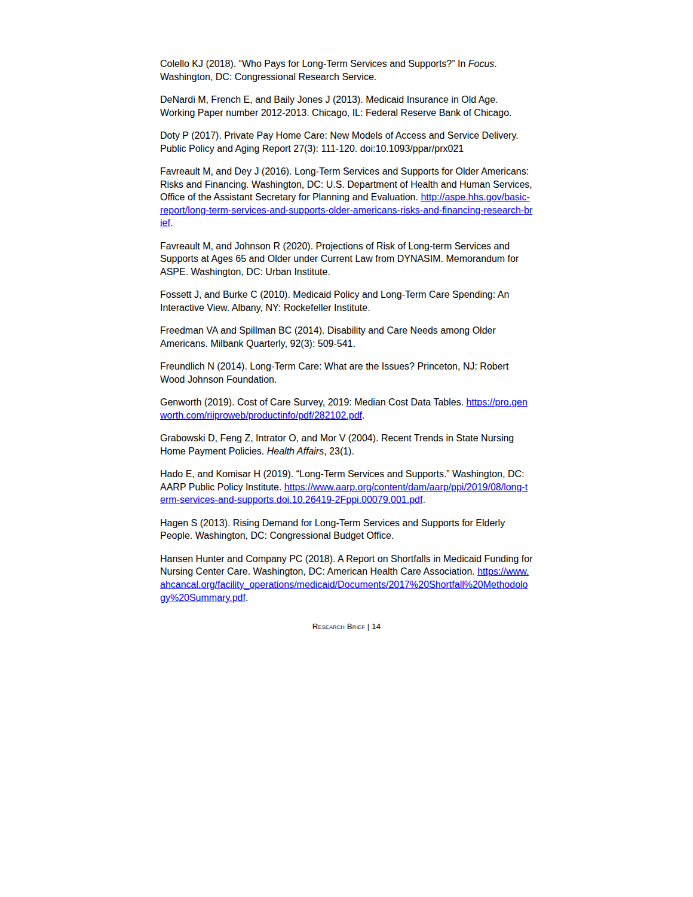Colello KJ (2018). “Who Pays for Long-Term Services and Supports?” In Focus. Washington, DC: Congressional Research Service.
DeNardi M, French E, and Baily Jones J (2013). Medicaid Insurance in Old Age. Working Paper number 2012-2013. Chicago, IL: Federal Reserve Bank of Chicago.
Doty P (2017). Private Pay Home Care: New Models of Access and Service Delivery. Public Policy and Aging Report 27(3): 111-120. doi:10.1093/ppar/prx021
Favreault M, and Dey J (2016). Long-Term Services and Supports for Older Americans: Risks and Financing. Washington, DC: U.S. Department of Health and Human Services, Office of the Assistant Secretary for Planning and Evaluation. http://aspe.hhs.gov/basic-report/long-term-services-and-supports-older-americans-risks-and-financing-research-brief.
Favreault M, and Johnson R (2020). Projections of Risk of Long-term Services and Supports at Ages 65 and Older under Current Law from DYNASIM. Memorandum for ASPE. Washington, DC: Urban Institute.
Fossett J, and Burke C (2010). Medicaid Policy and Long-Term Care Spending: An Interactive View. Albany, NY: Rockefeller Institute.
Freedman VA and Spillman BC (2014). Disability and Care Needs among Older Americans. Milbank Quarterly, 92(3): 509-541.
Freundlich N (2014). Long-Term Care: What are the Issues? Princeton, NJ: Robert Wood Johnson Foundation.
Genworth (2019). Cost of Care Survey, 2019: Median Cost Data Tables. https://pro.genworth.com/riiproweb/productinfo/pdf/282102.pdf.
Grabowski D, Feng Z, Intrator O, and Mor V (2004). Recent Trends in State Nursing Home Payment Policies. Health Affairs, 23(1).
Hado E, and Komisar H (2019). “Long-Term Services and Supports.” Washington, DC: AARP Public Policy Institute. https://www.aarp.org/content/dam/aarp/ppi/2019/08/long-term-services-and-supports.doi.10.26419-2Fppi.00079.001.pdf.
Hagen S (2013). Rising Demand for Long-Term Services and Supports for Elderly People. Washington, DC: Congressional Budget Office.
Hansen Hunter and Company PC (2018). A Report on Shortfalls in Medicaid Funding for Nursing Center Care. Washington, DC: American Health Care Association. https://www.ahcancal.org/facility_operations/medicaid/Documents/2017%20Shortfall%20Methodology%20Summary.pdf.
Research Brief | 14